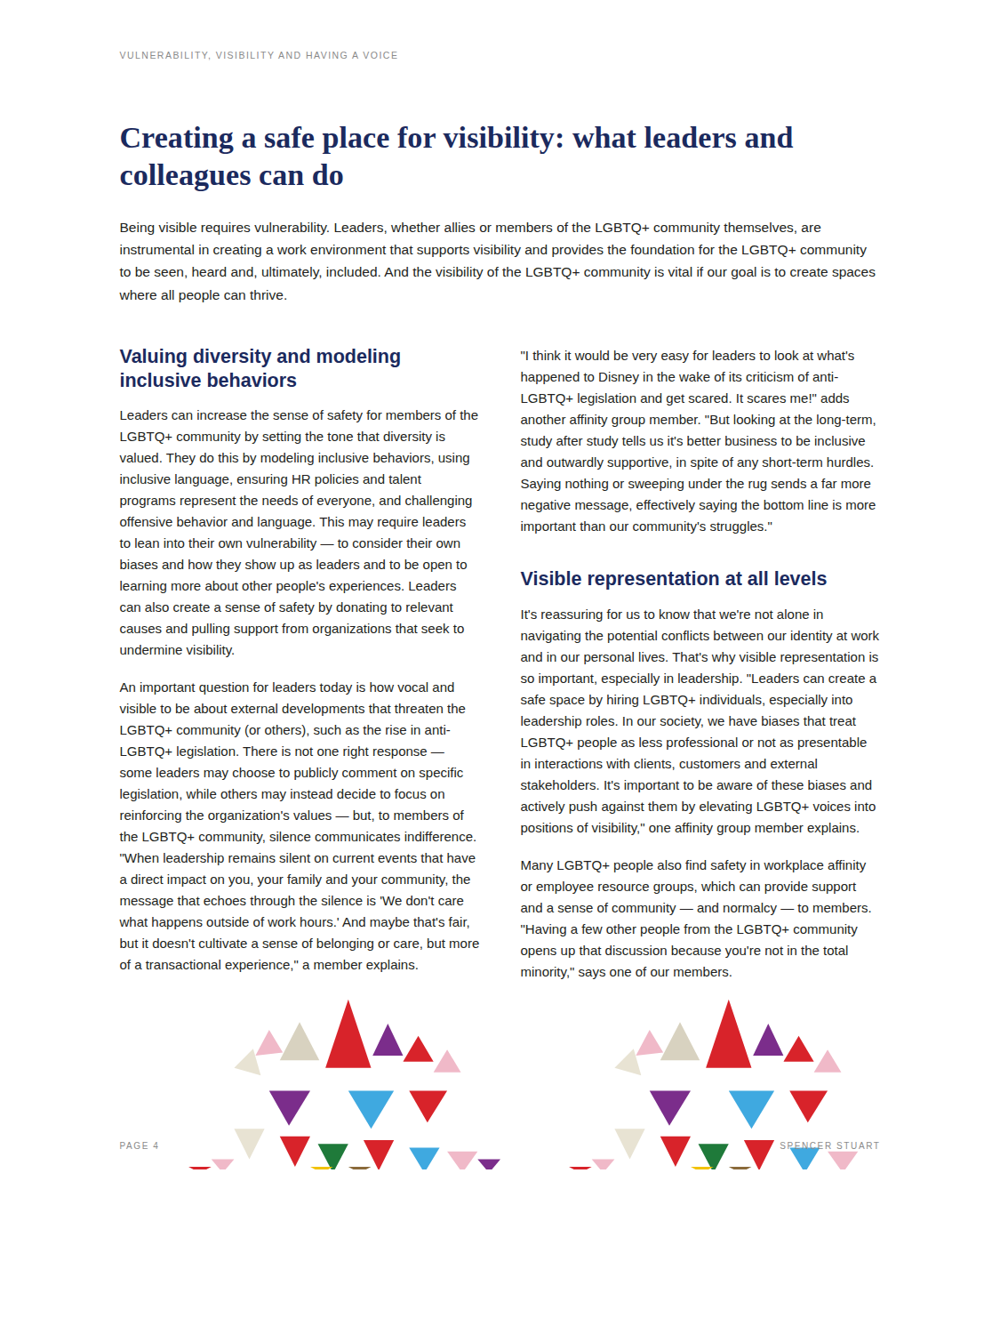Vulnerability, Visibility and Having a Voice
Creating a safe place for visibility: what leaders and
colleagues can do
Being visible requires vulnerability. Leaders, whether allies or members of the LGBTQ+ community themselves, are instrumental in creating a work environment that supports visibility and provides the foundation for the LGBTQ+ community to be seen, heard and, ultimately, included. And the visibility of the LGBTQ+ community is vital if our goal is to create spaces where all people can thrive.
Valuing diversity and modeling
inclusive behaviors
Leaders can increase the sense of safety for members of the LGBTQ+ community by setting the tone that diversity is valued. They do this by modeling inclusive behaviors, using inclusive language, ensuring HR policies and talent programs represent the needs of everyone, and challenging offensive behavior and language. This may require leaders to lean into their own vulnerability — to consider their own biases and how they show up as leaders and to be open to learning more about other people's experiences. Leaders can also create a sense of safety by donating to relevant causes and pulling support from organizations that seek to undermine visibility.
An important question for leaders today is how vocal and visible to be about external developments that threaten the LGBTQ+ community (or others), such as the rise in anti-LGBTQ+ legislation. There is not one right response — some leaders may choose to publicly comment on specific legislation, while others may instead decide to focus on reinforcing the organization's values — but, to members of the LGBTQ+ community, silence communicates indifference. "When leadership remains silent on current events that have a direct impact on you, your family and your community, the message that echoes through the silence is 'We don't care what happens outside of work hours.' And maybe that's fair, but it doesn't cultivate a sense of belonging or care, but more of a transactional experience," a member explains.
"I think it would be very easy for leaders to look at what's happened to Disney in the wake of its criticism of anti-LGBTQ+ legislation and get scared. It scares me!" adds another affinity group member. "But looking at the long-term, study after study tells us it's better business to be inclusive and outwardly supportive, in spite of any short-term hurdles. Saying nothing or sweeping under the rug sends a far more negative message, effectively saying the bottom line is more important than our community's struggles."
Visible representation at all levels
It's reassuring for us to know that we're not alone in navigating the potential conflicts between our identity at work and in our personal lives. That's why visible representation is so important, especially in leadership. "Leaders can create a safe space by hiring LGBTQ+ individuals, especially into leadership roles. In our society, we have biases that treat LGBTQ+ people as less professional or not as presentable in interactions with clients, customers and external stakeholders. It's important to be aware of these biases and actively push against them by elevating LGBTQ+ voices into positions of visibility," one affinity group member explains.
Many LGBTQ+ people also find safety in workplace affinity or employee resource groups, which can provide support and a sense of community — and normalcy — to members. "Having a few other people from the LGBTQ+ community opens up that discussion because you're not in the total minority," says one of our members.
Page 4 Spencer Stuart